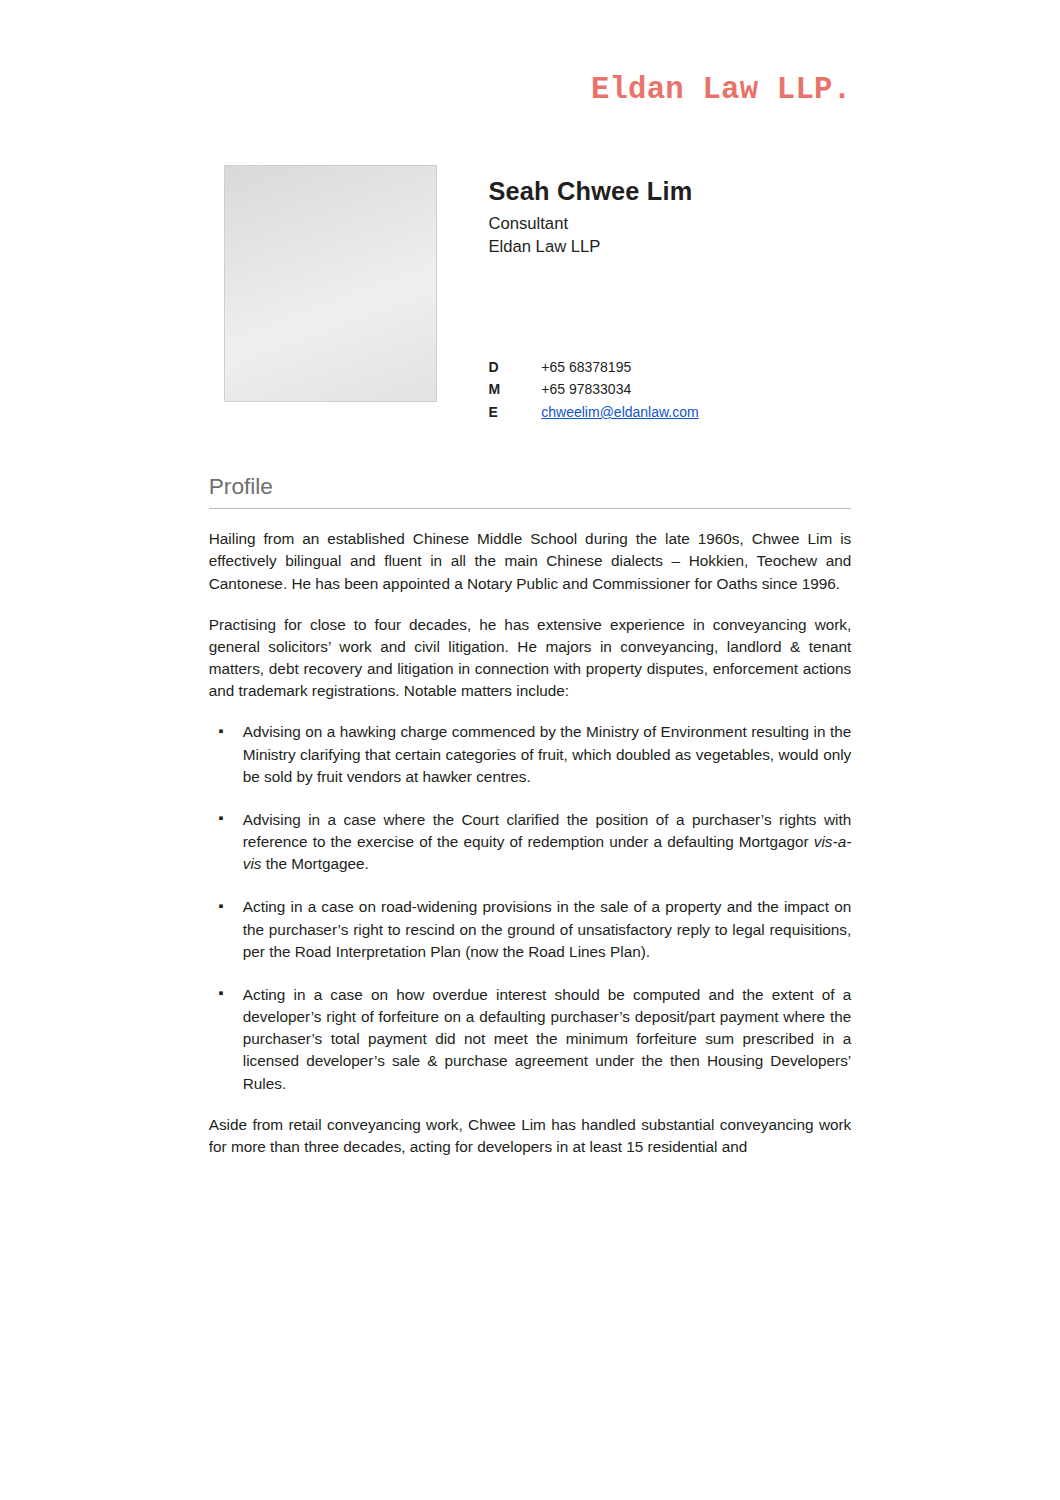Eldan Law LLP.
Seah Chwee Lim
Consultant
Eldan Law LLP
| D | +65 68378195 |
| M | +65 97833034 |
| E | chweelim@eldanlaw.com |
Profile
Hailing from an established Chinese Middle School during the late 1960s, Chwee Lim is effectively bilingual and fluent in all the main Chinese dialects – Hokkien, Teochew and Cantonese. He has been appointed a Notary Public and Commissioner for Oaths since 1996.
Practising for close to four decades, he has extensive experience in conveyancing work, general solicitors’ work and civil litigation. He majors in conveyancing, landlord & tenant matters, debt recovery and litigation in connection with property disputes, enforcement actions and trademark registrations. Notable matters include:
Advising on a hawking charge commenced by the Ministry of Environment resulting in the Ministry clarifying that certain categories of fruit, which doubled as vegetables, would only be sold by fruit vendors at hawker centres.
Advising in a case where the Court clarified the position of a purchaser’s rights with reference to the exercise of the equity of redemption under a defaulting Mortgagor vis-a-vis the Mortgagee.
Acting in a case on road-widening provisions in the sale of a property and the impact on the purchaser’s right to rescind on the ground of unsatisfactory reply to legal requisitions, per the Road Interpretation Plan (now the Road Lines Plan).
Acting in a case on how overdue interest should be computed and the extent of a developer’s right of forfeiture on a defaulting purchaser’s deposit/part payment where the purchaser’s total payment did not meet the minimum forfeiture sum prescribed in a licensed developer’s sale & purchase agreement under the then Housing Developers’ Rules.
Aside from retail conveyancing work, Chwee Lim has handled substantial conveyancing work for more than three decades, acting for developers in at least 15 residential and